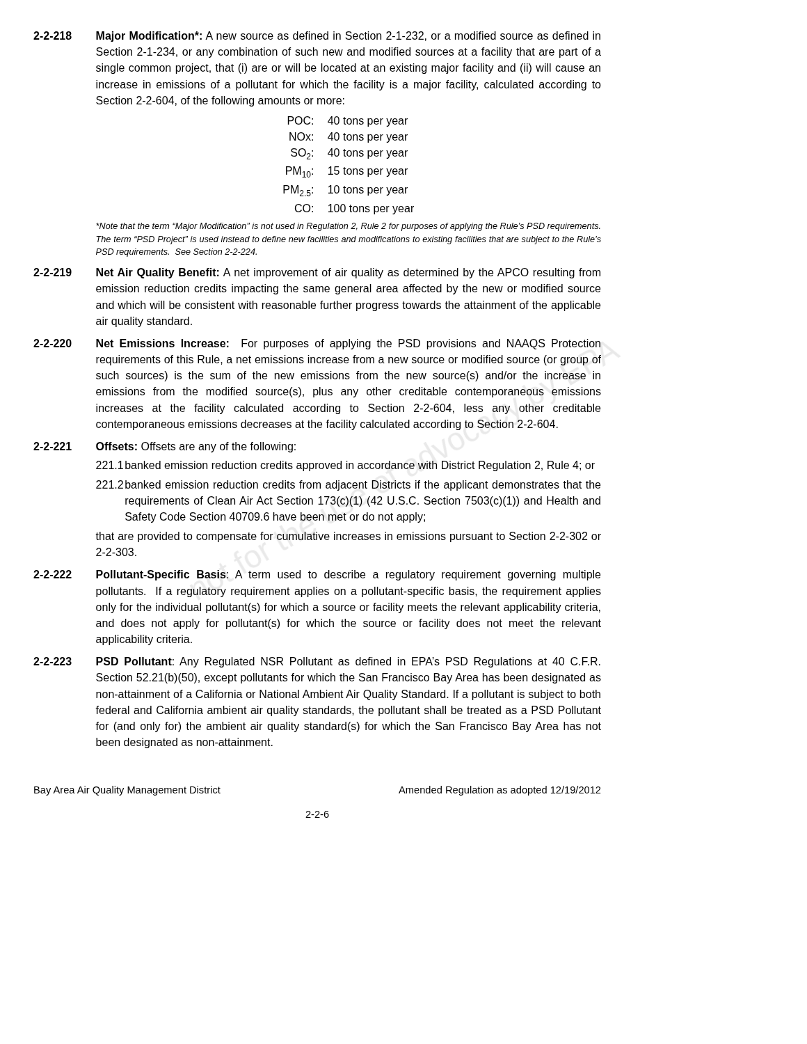not for the use of advocacy by EPA
2-2-218
Major Modification*: A new source as defined in Section 2-1-232, or a modified source as defined in Section 2-1-234, or any combination of such new and modified sources at a facility that are part of a single common project, that (i) are or will be located at an existing major facility and (ii) will cause an increase in emissions of a pollutant for which the facility is a major facility, calculated according to Section 2-2-604, of the following amounts or more:
| POC: | 40 tons per year |
| NOx: | 40 tons per year |
| SO 2 : | 40 tons per year |
| PM 10 : | 15 tons per year |
| PM 2.5 : | 10 tons per year |
| CO: | 100 tons per year |
*Note that the term “Major Modification” is not used in Regulation 2, Rule 2 for purposes of applying the Rule’s PSD requirements. The term “PSD Project” is used instead to define new facilities and modifications to existing facilities that are subject to the Rule’s PSD requirements. See Section 2-2-224.
2-2-219
Net Air Quality Benefit: A net improvement of air quality as determined by the APCO resulting from emission reduction credits impacting the same general area affected by the new or modified source and which will be consistent with reasonable further progress towards the attainment of the applicable air quality standard.
2-2-220
Net Emissions Increase: For purposes of applying the PSD provisions and NAAQS Protection requirements of this Rule, a net emissions increase from a new source or modified source (or group of such sources) is the sum of the new emissions from the new source(s) and/or the increase in emissions from the modified source(s), plus any other creditable contemporaneous emissions increases at the facility calculated according to Section 2-2-604, less any other creditable contemporaneous emissions decreases at the facility calculated according to Section 2-2-604.
2-2-221
Offsets: Offsets are any of the following:
221.1banked emission reduction credits approved in accordance with District Regulation 2, Rule 4; or
221.2banked emission reduction credits from adjacent Districts if the applicant demonstrates that the requirements of Clean Air Act Section 173(c)(1) (42 U.S.C. Section 7503(c)(1)) and Health and Safety Code Section 40709.6 have been met or do not apply;
that are provided to compensate for cumulative increases in emissions pursuant to Section 2-2-302 or 2-2-303.
2-2-222
Pollutant-Specific Basis: A term used to describe a regulatory requirement governing multiple pollutants. If a regulatory requirement applies on a pollutant-specific basis, the requirement applies only for the individual pollutant(s) for which a source or facility meets the relevant applicability criteria, and does not apply for pollutant(s) for which the source or facility does not meet the relevant applicability criteria.
2-2-223
PSD Pollutant: Any Regulated NSR Pollutant as defined in EPA’s PSD Regulations at 40 C.F.R. Section 52.21(b)(50), except pollutants for which the San Francisco Bay Area has been designated as non-attainment of a California or National Ambient Air Quality Standard. If a pollutant is subject to both federal and California ambient air quality standards, the pollutant shall be treated as a PSD Pollutant for (and only for) the ambient air quality standard(s) for which the San Francisco Bay Area has not been designated as non-attainment.
Bay Area Air Quality Management District
Amended Regulation as adopted 12/19/2012
2-2-6